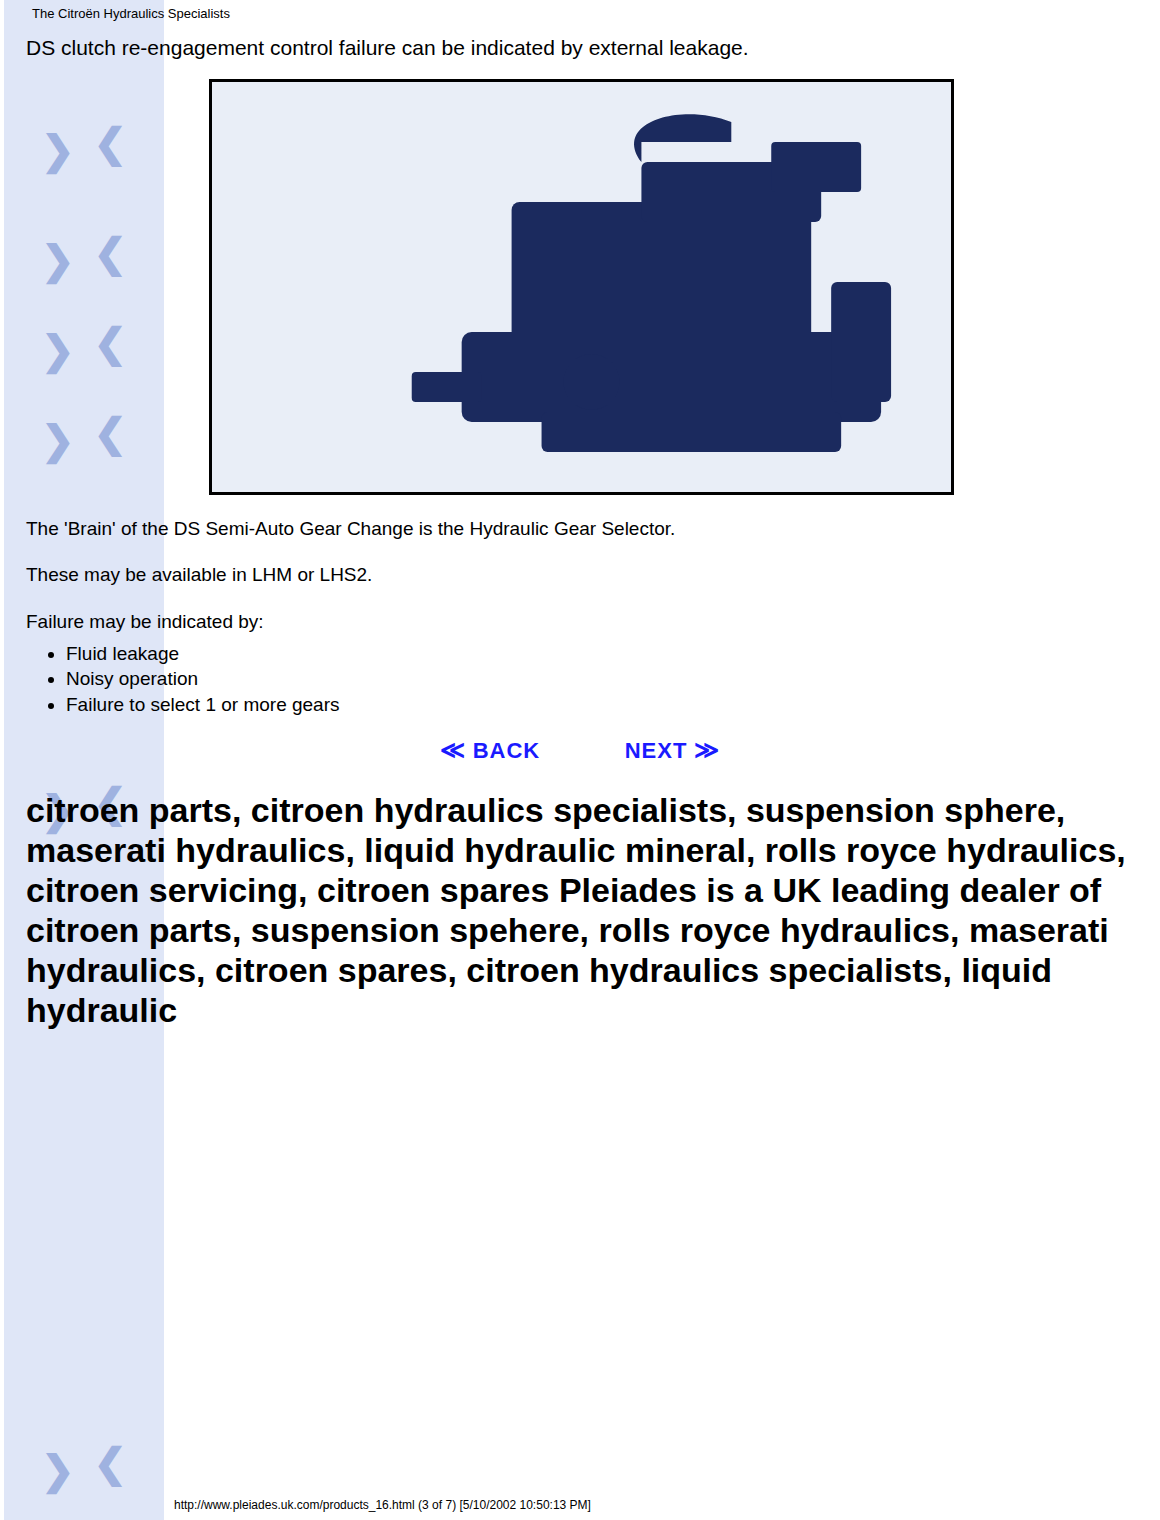❯❯
❯❯
❯❯
❯❯
❯❯
❯❯
The Citroën Hydraulics Specialists
DS clutch re-engagement control failure can be indicated by external leakage.
The 'Brain' of the DS Semi-Auto Gear Change is the Hydraulic Gear Selector.
These may be available in LHM or LHS2.
Failure may be indicated by:
Fluid leakage
Noisy operation
Failure to select 1 or more gears
≪ BACK NEXT ≫
citroen parts, citroen hydraulics specialists, suspension sphere, maserati hydraulics, liquid hydraulic mineral, rolls royce hydraulics, citroen servicing, citroen spares Pleiades is a UK leading dealer of citroen parts, suspension spehere, rolls royce hydraulics, maserati hydraulics, citroen spares, citroen hydraulics specialists, liquid hydraulic
http://www.pleiades.uk.com/products_16.html (3 of 7) [5/10/2002 10:50:13 PM]